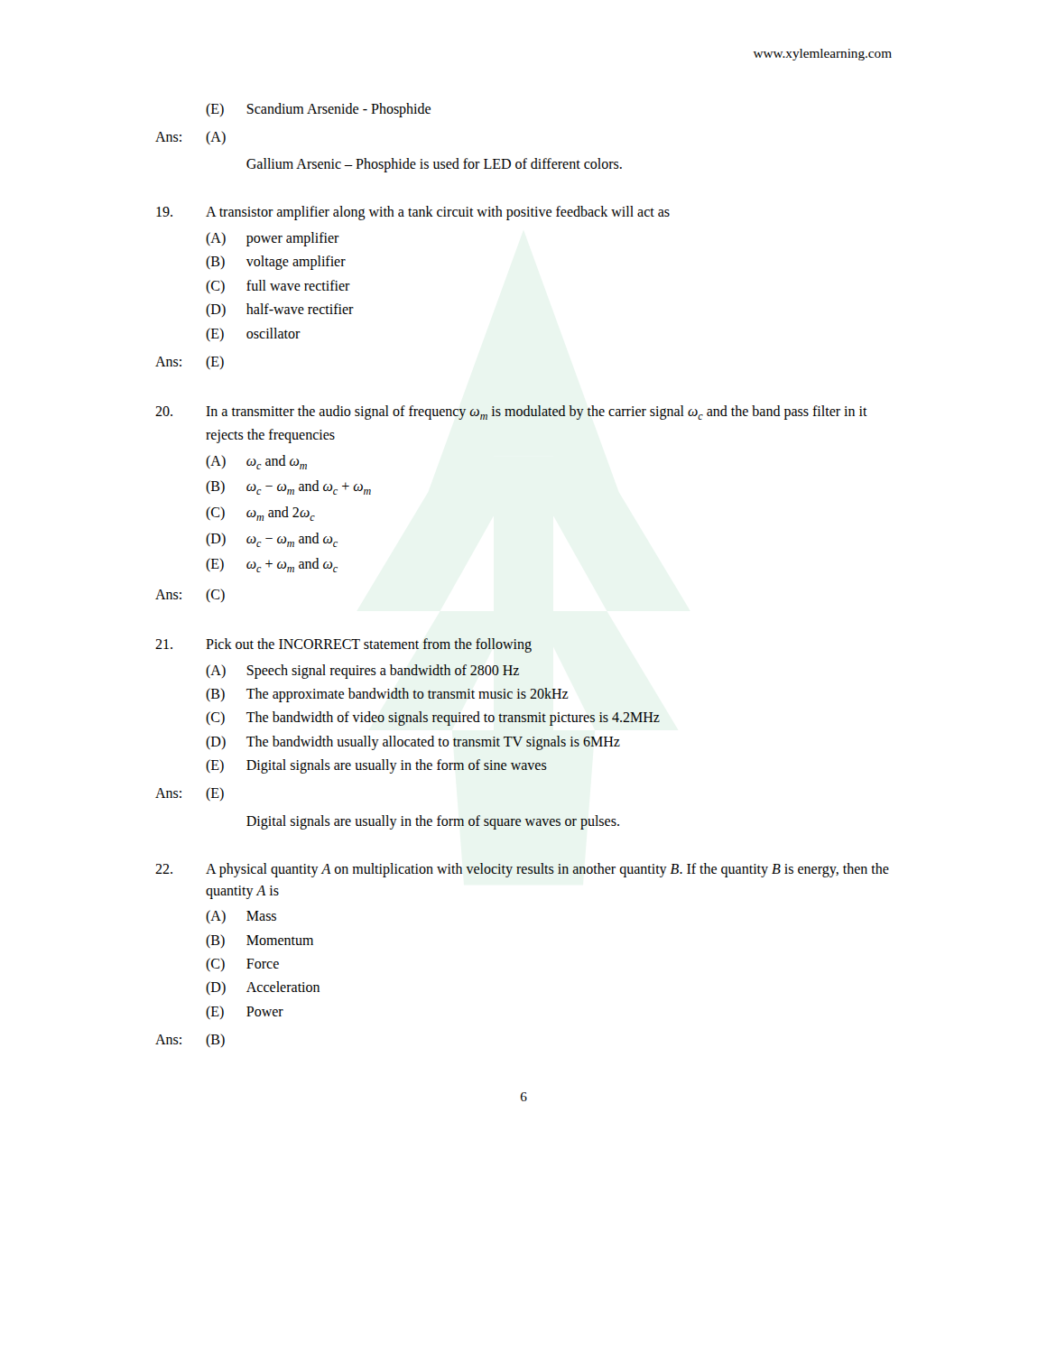www.xylemlearning.com
(E)
Scandium Arsenide - Phosphide
Ans:
(A)
Gallium Arsenic – Phosphide is used for LED of different colors.
19.
A transistor amplifier along with a tank circuit with positive feedback will act as
(A)
power amplifier
(B)
voltage amplifier
(C)
full wave rectifier
(D)
half-wave rectifier
(E)
oscillator
Ans:
(E)
20.
In a transmitter the audio signal of frequency ωm is modulated by the carrier signal ωc and the band pass filter in it rejects the frequencies
(A)
ωc and ωm
(B)
ωc − ωm and ωc + ωm
(C)
ωm and 2ωc
(D)
ωc − ωm and ωc
(E)
ωc + ωm and ωc
Ans:
(C)
21.
Pick out the INCORRECT statement from the following
(A)
Speech signal requires a bandwidth of 2800 Hz
(B)
The approximate bandwidth to transmit music is 20kHz
(C)
The bandwidth of video signals required to transmit pictures is 4.2MHz
(D)
The bandwidth usually allocated to transmit TV signals is 6MHz
(E)
Digital signals are usually in the form of sine waves
Ans:
(E)
Digital signals are usually in the form of square waves or pulses.
22.
A physical quantity A on multiplication with velocity results in another quantity B. If the quantity B is energy, then the quantity A is
(A)
Mass
(B)
Momentum
(C)
Force
(D)
Acceleration
(E)
Power
Ans:
(B)
6